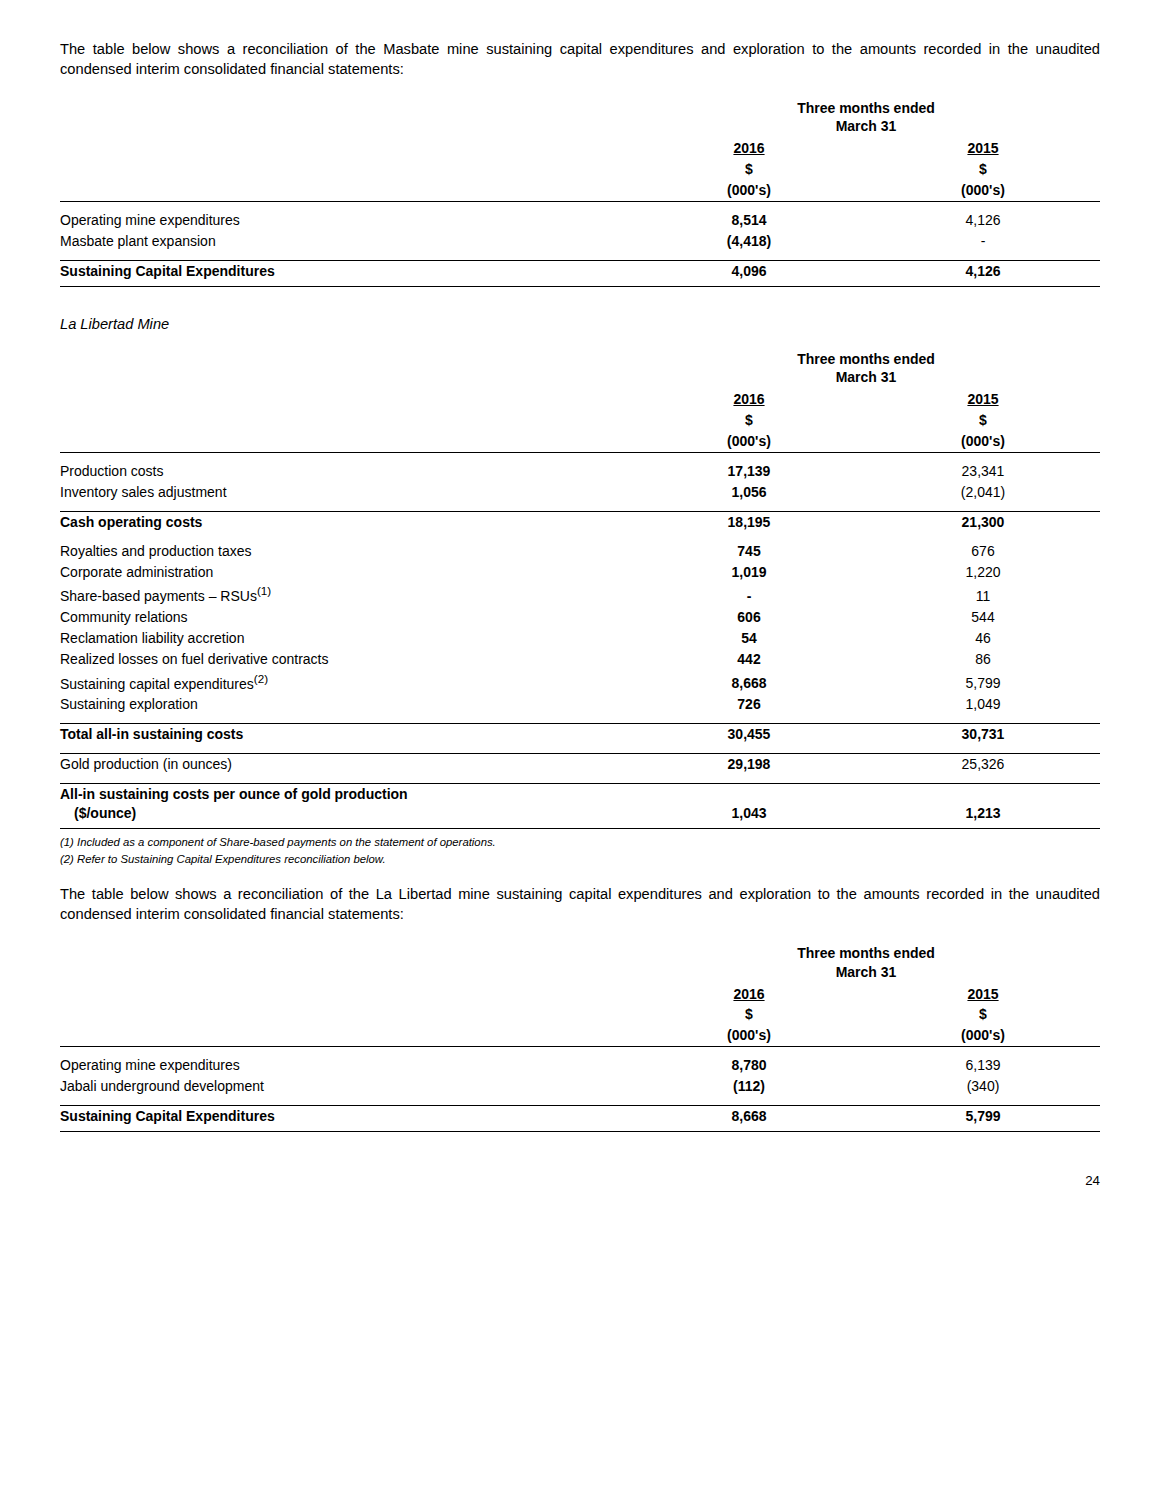The table below shows a reconciliation of the Masbate mine sustaining capital expenditures and exploration to the amounts recorded in the unaudited condensed interim consolidated financial statements:
| | Three months ended March 31 |
| | 2016 | 2015 |
| | $ | $ |
| | (000's) | (000's) |
| Operating mine expenditures | 8,514 | 4,126 |
| Masbate plant expansion | (4,418) | - |
| Sustaining Capital Expenditures | 4,096 | 4,126 |
La Libertad Mine
| | Three months ended March 31 |
| | 2016 | 2015 |
| | $ | $ |
| | (000's) | (000's) |
| Production costs | 17,139 | 23,341 |
| Inventory sales adjustment | 1,056 | (2,041) |
| Cash operating costs | 18,195 | 21,300 |
| Royalties and production taxes | 745 | 676 |
| Corporate administration | 1,019 | 1,220 |
| Share-based payments – RSUs (1) | - | 11 |
| Community relations | 606 | 544 |
| Reclamation liability accretion | 54 | 46 |
| Realized losses on fuel derivative contracts | 442 | 86 |
| Sustaining capital expenditures (2) | 8,668 | 5,799 |
| Sustaining exploration | 726 | 1,049 |
| Total all-in sustaining costs | 30,455 | 30,731 |
| Gold production (in ounces) | 29,198 | 25,326 |
| All-in sustaining costs per ounce of gold production ($/ounce) | 1,043 | 1,213 |
(1) Included as a component of Share-based payments on the statement of operations.
(2) Refer to Sustaining Capital Expenditures reconciliation below.
The table below shows a reconciliation of the La Libertad mine sustaining capital expenditures and exploration to the amounts recorded in the unaudited condensed interim consolidated financial statements:
| | Three months ended March 31 |
| | 2016 | 2015 |
| | $ | $ |
| | (000's) | (000's) |
| Operating mine expenditures | 8,780 | 6,139 |
| Jabali underground development | (112) | (340) |
| Sustaining Capital Expenditures | 8,668 | 5,799 |
24